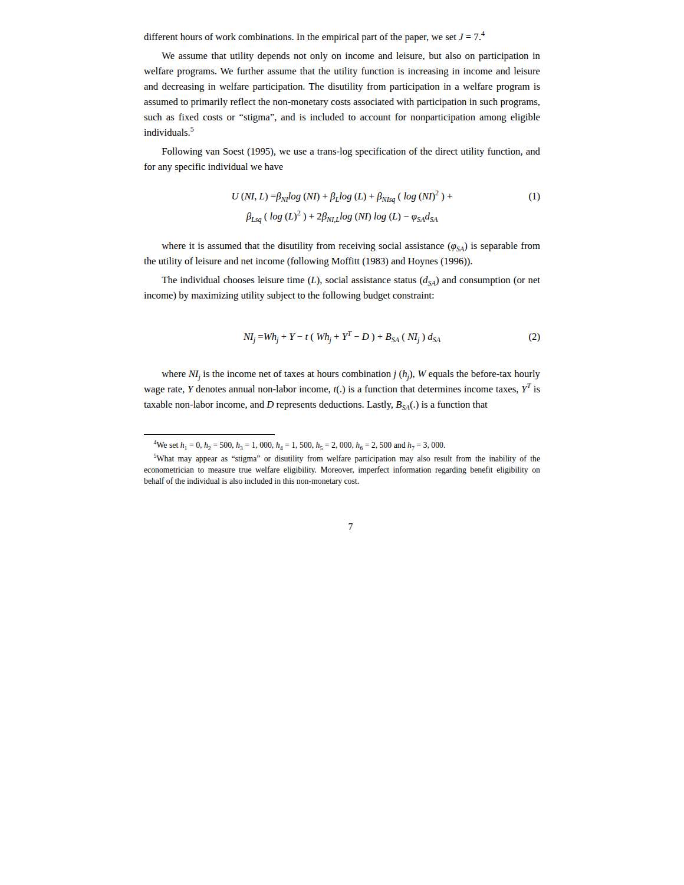different hours of work combinations. In the empirical part of the paper, we set J = 7.4
We assume that utility depends not only on income and leisure, but also on participation in welfare programs. We further assume that the utility function is increasing in income and leisure and decreasing in welfare participation. The disutility from participation in a welfare program is assumed to primarily reflect the non-monetary costs associated with participation in such programs, such as fixed costs or “stigma”, and is included to account for nonparticipation among eligible individuals.5
Following van Soest (1995), we use a trans-log specification of the direct utility function, and for any specific individual we have
(1) U (NI, L) =βNIlog (NI) + βLlog (L) + βNIsq ( log (NI)2 ) + βLsq ( log (L)2 ) + 2βNI,Llog (NI) log (L) − φSAdSA
where it is assumed that the disutility from receiving social assistance (φSA) is separable from the utility of leisure and net income (following Moffitt (1983) and Hoynes (1996)).
The individual chooses leisure time (L), social assistance status (dSA) and consumption (or net income) by maximizing utility subject to the following budget constraint:
(2) NIj =Whj + Y − t ( Whj + YT − D ) + BSA ( NIj ) dSA
where NIj is the income net of taxes at hours combination j (hj), W equals the before-tax hourly wage rate, Y denotes annual non-labor income, t(.) is a function that determines income taxes, YT is taxable non-labor income, and D represents deductions. Lastly, BSA(.) is a function that
4We set h1 = 0, h2 = 500, h3 = 1, 000, h4 = 1, 500, h5 = 2, 000, h6 = 2, 500 and h7 = 3, 000.
5What may appear as “stigma” or disutility from welfare participation may also result from the inability of the econometrician to measure true welfare eligibility. Moreover, imperfect information regarding benefit eligibility on behalf of the individual is also included in this non-monetary cost.
7